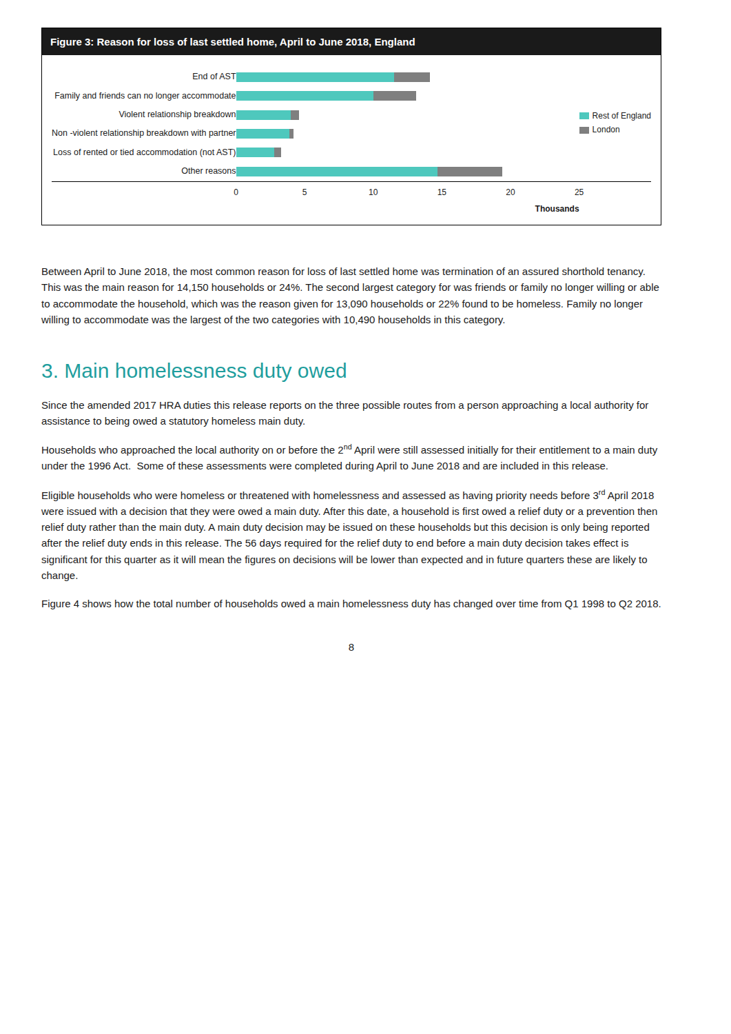Figure 3: Reason for loss of last settled home, April to June 2018, England
| End of AST | | Rest of England London |
| Family and friends can no longer accommodate | |
| Violent relationship breakdown | |
| Non -violent relationship breakdown with partner | |
| Loss of rented or tied accommodation (not AST) | |
| Other reasons | |
| | 0 5 10 15 20 25 | |
| | Thousands | |
Between April to June 2018, the most common reason for loss of last settled home was termination of an assured shorthold tenancy. This was the main reason for 14,150 households or 24%. The second largest category for was friends or family no longer willing or able to accommodate the household, which was the reason given for 13,090 households or 22% found to be homeless. Family no longer willing to accommodate was the largest of the two categories with 10,490 households in this category.
3. Main homelessness duty owed
Since the amended 2017 HRA duties this release reports on the three possible routes from a person approaching a local authority for assistance to being owed a statutory homeless main duty.
Households who approached the local authority on or before the 2nd April were still assessed initially for their entitlement to a main duty under the 1996 Act. Some of these assessments were completed during April to June 2018 and are included in this release.
Eligible households who were homeless or threatened with homelessness and assessed as having priority needs before 3rd April 2018 were issued with a decision that they were owed a main duty. After this date, a household is first owed a relief duty or a prevention then relief duty rather than the main duty. A main duty decision may be issued on these households but this decision is only being reported after the relief duty ends in this release. The 56 days required for the relief duty to end before a main duty decision takes effect is significant for this quarter as it will mean the figures on decisions will be lower than expected and in future quarters these are likely to change.
Figure 4 shows how the total number of households owed a main homelessness duty has changed over time from Q1 1998 to Q2 2018.
8